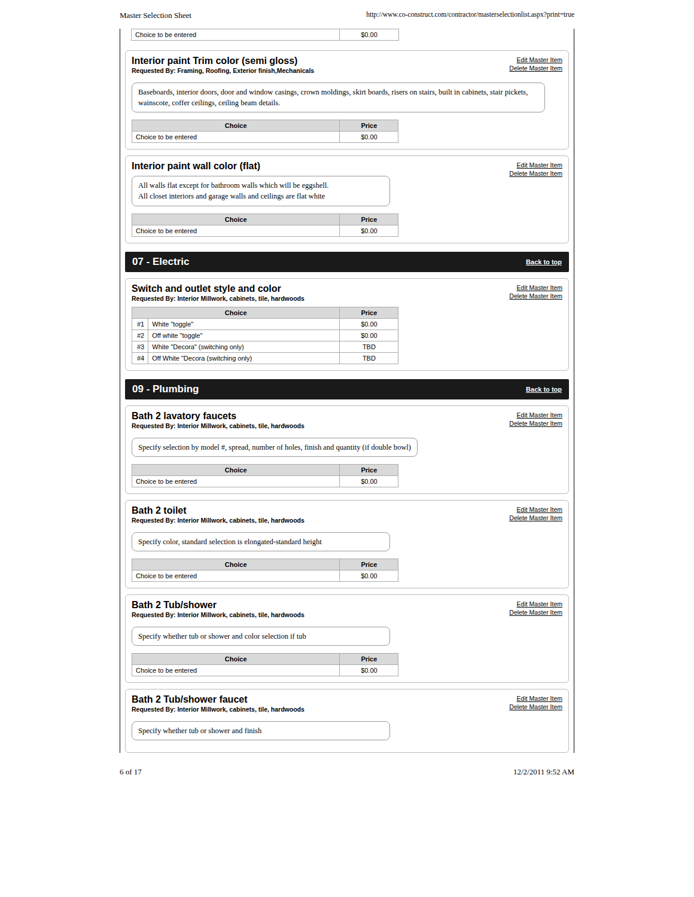Master Selection Sheet
http://www.co-construct.com/contractor/masterselectionlist.aspx?print=true
| Choice to be entered | $0.00 |
Edit Master Item Delete Master Item
Interior paint Trim color (semi gloss)
Requested By: Framing, Roofing, Exterior finish,Mechanicals
Baseboards, interior doors, door and window casings, crown moldings, skirt boards, risers on stairs, built in cabinets, stair pickets, wainscote, coffer ceilings, ceiling beam details.
| Choice | Price |
| --- | --- |
| Choice to be entered | $0.00 |
Edit Master Item Delete Master Item
Interior paint wall color (flat)
All walls flat except for bathroom walls which will be eggshell.
All closet interiors and garage walls and ceilings are flat white
| Choice | Price |
| --- | --- |
| Choice to be entered | $0.00 |
07 - Electric Back to top
Edit Master Item Delete Master Item
Switch and outlet style and color
Requested By: Interior Millwork, cabinets, tile, hardwoods
| Choice | Price |
| --- | --- |
| #1 | White "toggle" | $0.00 |
| #2 | Off white "toggle" | $0.00 |
| #3 | White "Decora" (switching only) | TBD |
| #4 | Off White "Decora (switching only) | TBD |
09 - Plumbing Back to top
Edit Master Item Delete Master Item
Bath 2 lavatory faucets
Requested By: Interior Millwork, cabinets, tile, hardwoods
Specify selection by model #, spread, number of holes, finish and quantity (if double bowl)
| Choice | Price |
| --- | --- |
| Choice to be entered | $0.00 |
Edit Master Item Delete Master Item
Bath 2 toilet
Requested By: Interior Millwork, cabinets, tile, hardwoods
Specify color, standard selection is elongated-standard height
| Choice | Price |
| --- | --- |
| Choice to be entered | $0.00 |
Edit Master Item Delete Master Item
Bath 2 Tub/shower
Requested By: Interior Millwork, cabinets, tile, hardwoods
Specify whether tub or shower and color selection if tub
| Choice | Price |
| --- | --- |
| Choice to be entered | $0.00 |
Edit Master Item Delete Master Item
Bath 2 Tub/shower faucet
Requested By: Interior Millwork, cabinets, tile, hardwoods
Specify whether tub or shower and finish
6 of 17
12/2/2011 9:52 AM